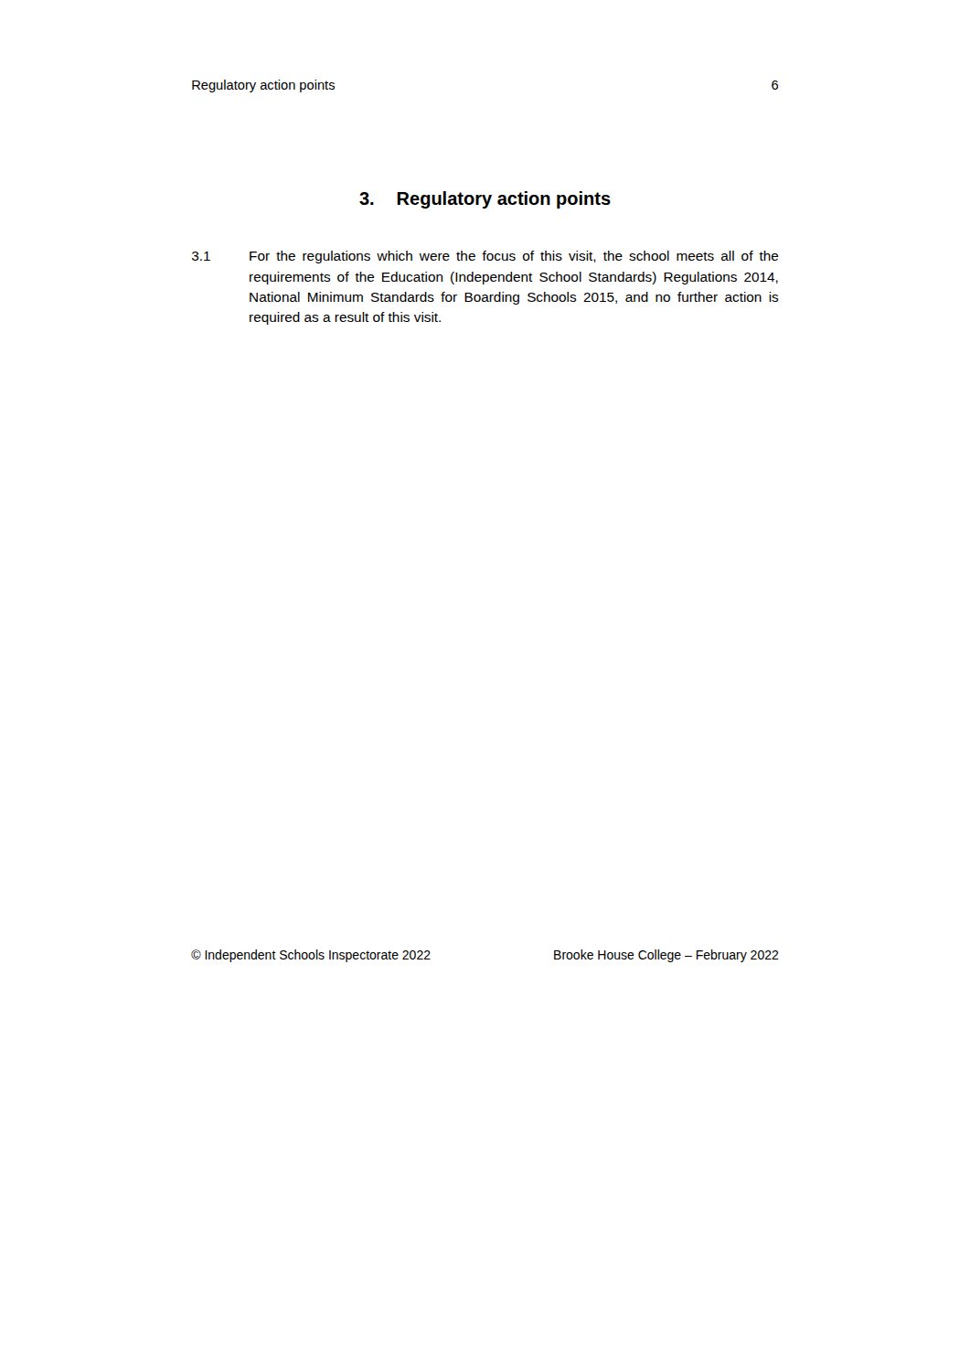Regulatory action points 6
3. Regulatory action points
3.1 For the regulations which were the focus of this visit, the school meets all of the requirements of the Education (Independent School Standards) Regulations 2014, National Minimum Standards for Boarding Schools 2015, and no further action is required as a result of this visit.
© Independent Schools Inspectorate 2022 Brooke House College – February 2022